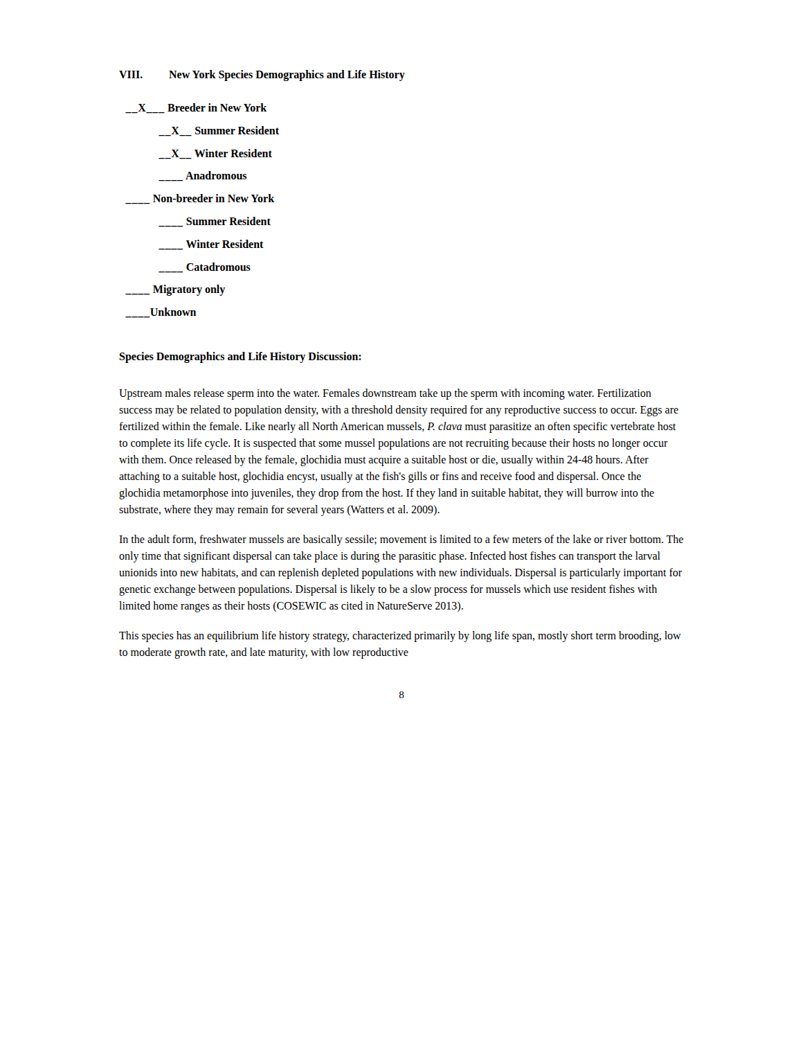VIII. New York Species Demographics and Life History
__X___ Breeder in New York
__X__ Summer Resident
__X__ Winter Resident
____ Anadromous
____ Non-breeder in New York
____ Summer Resident
____ Winter Resident
____ Catadromous
____ Migratory only
____Unknown
Species Demographics and Life History Discussion:
Upstream males release sperm into the water. Females downstream take up the sperm with incoming water. Fertilization success may be related to population density, with a threshold density required for any reproductive success to occur. Eggs are fertilized within the female. Like nearly all North American mussels, P. clava must parasitize an often specific vertebrate host to complete its life cycle. It is suspected that some mussel populations are not recruiting because their hosts no longer occur with them. Once released by the female, glochidia must acquire a suitable host or die, usually within 24-48 hours. After attaching to a suitable host, glochidia encyst, usually at the fish's gills or fins and receive food and dispersal. Once the glochidia metamorphose into juveniles, they drop from the host. If they land in suitable habitat, they will burrow into the substrate, where they may remain for several years (Watters et al. 2009).
In the adult form, freshwater mussels are basically sessile; movement is limited to a few meters of the lake or river bottom. The only time that significant dispersal can take place is during the parasitic phase. Infected host fishes can transport the larval unionids into new habitats, and can replenish depleted populations with new individuals. Dispersal is particularly important for genetic exchange between populations. Dispersal is likely to be a slow process for mussels which use resident fishes with limited home ranges as their hosts (COSEWIC as cited in NatureServe 2013).
This species has an equilibrium life history strategy, characterized primarily by long life span, mostly short term brooding, low to moderate growth rate, and late maturity, with low reproductive
8